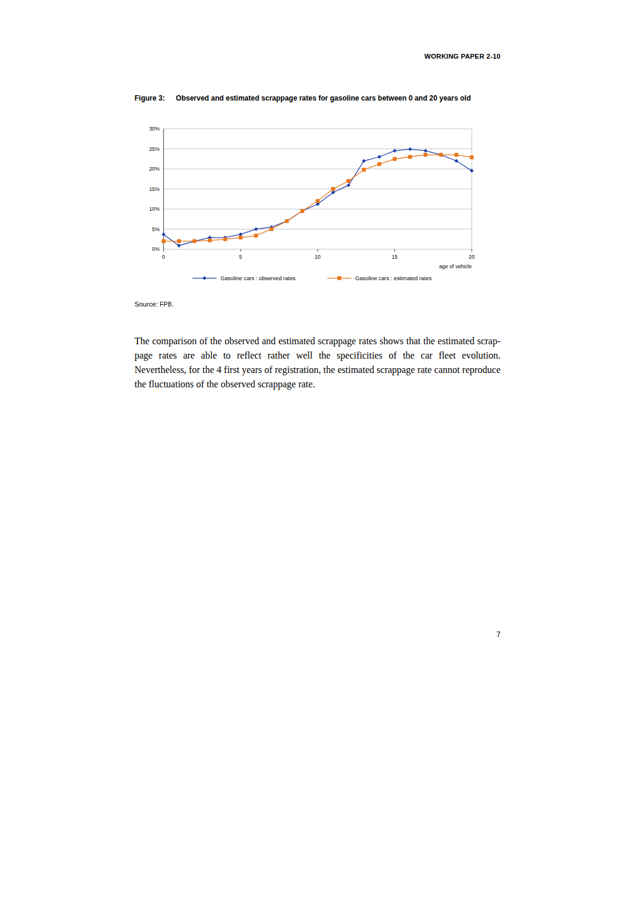WORKING PAPER 2-10
Figure 3: Observed and estimated scrappage rates for gasoline cars between 0 and 20 years old
30% 25% 20% 15% 10% 5% 0% 0 5 10 15 20 age of vehicle Gasoline cars : observed rates Gasoline cars : estimated rates
Source: FPB.
The comparison of the observed and estimated scrappage rates shows that the estimated scrappage rates are able to reflect rather well the specificities of the car fleet evolution. Nevertheless, for the 4 first years of registration, the estimated scrappage rate cannot reproduce the fluctuations of the observed scrappage rate.
7